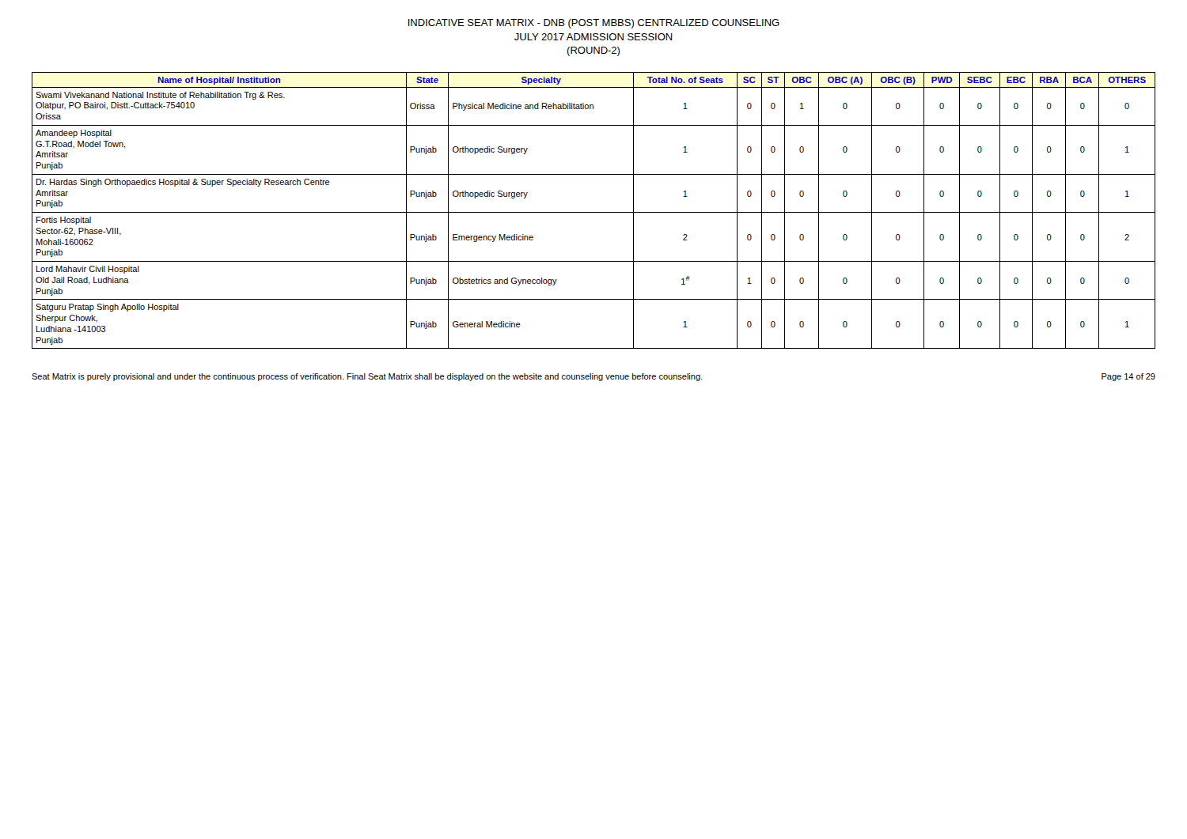INDICATIVE SEAT MATRIX - DNB (POST MBBS) CENTRALIZED COUNSELING
JULY 2017 ADMISSION SESSION
(ROUND-2)
| Name of Hospital/ Institution | State | Specialty | Total No. of Seats | SC | ST | OBC | OBC (A) | OBC (B) | PWD | SEBC | EBC | RBA | BCA | OTHERS |
| --- | --- | --- | --- | --- | --- | --- | --- | --- | --- | --- | --- | --- | --- | --- |
| Swami Vivekanand National Institute of Rehabilitation Trg & Res. Olatpur, PO Bairoi, Distt.-Cuttack-754010 Orissa | Orissa | Physical Medicine and Rehabilitation | 1 | 0 | 0 | 1 | 0 | 0 | 0 | 0 | 0 | 0 | 0 | 0 |
| Amandeep Hospital G.T.Road, Model Town, Amritsar Punjab | Punjab | Orthopedic Surgery | 1 | 0 | 0 | 0 | 0 | 0 | 0 | 0 | 0 | 0 | 0 | 1 |
| Dr. Hardas Singh Orthopaedics Hospital & Super Specialty Research Centre Amritsar Punjab | Punjab | Orthopedic Surgery | 1 | 0 | 0 | 0 | 0 | 0 | 0 | 0 | 0 | 0 | 0 | 1 |
| Fortis Hospital Sector-62, Phase-VIII, Mohali-160062 Punjab | Punjab | Emergency Medicine | 2 | 0 | 0 | 0 | 0 | 0 | 0 | 0 | 0 | 0 | 0 | 2 |
| Lord Mahavir Civil Hospital Old Jail Road, Ludhiana Punjab | Punjab | Obstetrics and Gynecology | 1 # | 1 | 0 | 0 | 0 | 0 | 0 | 0 | 0 | 0 | 0 | 0 |
| Satguru Pratap Singh Apollo Hospital Sherpur Chowk, Ludhiana -141003 Punjab | Punjab | General Medicine | 1 | 0 | 0 | 0 | 0 | 0 | 0 | 0 | 0 | 0 | 0 | 1 |
Page 14 of 29 Seat Matrix is purely provisional and under the continuous process of verification. Final Seat Matrix shall be displayed on the website and counseling venue before counseling.